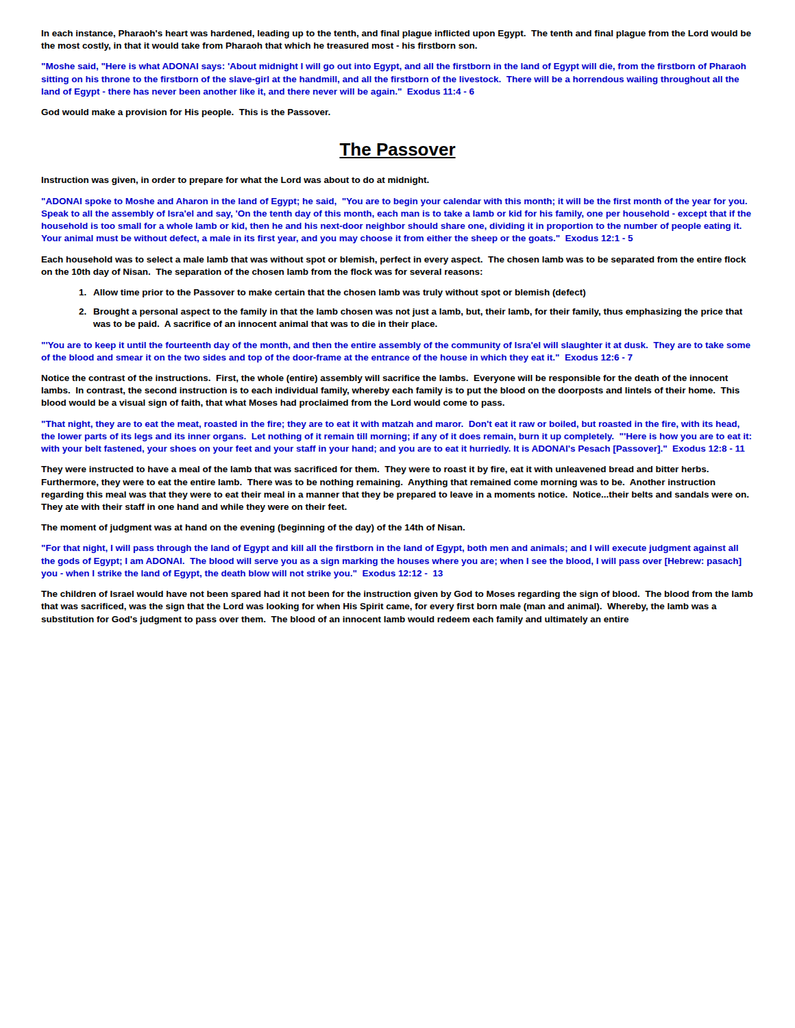In each instance, Pharaoh's heart was hardened, leading up to the tenth, and final plague inflicted upon Egypt. The tenth and final plague from the Lord would be the most costly, in that it would take from Pharaoh that which he treasured most - his firstborn son.
"Moshe said, "Here is what ADONAI says: 'About midnight I will go out into Egypt, and all the firstborn in the land of Egypt will die, from the firstborn of Pharaoh sitting on his throne to the firstborn of the slave-girl at the handmill, and all the firstborn of the livestock. There will be a horrendous wailing throughout all the land of Egypt - there has never been another like it, and there never will be again." Exodus 11:4 - 6
God would make a provision for His people. This is the Passover.
The Passover
Instruction was given, in order to prepare for what the Lord was about to do at midnight.
"ADONAI spoke to Moshe and Aharon in the land of Egypt; he said, "You are to begin your calendar with this month; it will be the first month of the year for you. Speak to all the assembly of Isra'el and say, 'On the tenth day of this month, each man is to take a lamb or kid for his family, one per household - except that if the household is too small for a whole lamb or kid, then he and his next-door neighbor should share one, dividing it in proportion to the number of people eating it. Your animal must be without defect, a male in its first year, and you may choose it from either the sheep or the goats." Exodus 12:1 - 5
Each household was to select a male lamb that was without spot or blemish, perfect in every aspect. The chosen lamb was to be separated from the entire flock on the 10th day of Nisan. The separation of the chosen lamb from the flock was for several reasons:
Allow time prior to the Passover to make certain that the chosen lamb was truly without spot or blemish (defect)
Brought a personal aspect to the family in that the lamb chosen was not just a lamb, but, their lamb, for their family, thus emphasizing the price that was to be paid. A sacrifice of an innocent animal that was to die in their place.
"'You are to keep it until the fourteenth day of the month, and then the entire assembly of the community of Isra'el will slaughter it at dusk. They are to take some of the blood and smear it on the two sides and top of the door-frame at the entrance of the house in which they eat it." Exodus 12:6 - 7
Notice the contrast of the instructions. First, the whole (entire) assembly will sacrifice the lambs. Everyone will be responsible for the death of the innocent lambs. In contrast, the second instruction is to each individual family, whereby each family is to put the blood on the doorposts and lintels of their home. This blood would be a visual sign of faith, that what Moses had proclaimed from the Lord would come to pass.
"That night, they are to eat the meat, roasted in the fire; they are to eat it with matzah and maror. Don't eat it raw or boiled, but roasted in the fire, with its head, the lower parts of its legs and its inner organs. Let nothing of it remain till morning; if any of it does remain, burn it up completely. "'Here is how you are to eat it: with your belt fastened, your shoes on your feet and your staff in your hand; and you are to eat it hurriedly. It is ADONAI's Pesach [Passover]." Exodus 12:8 - 11
They were instructed to have a meal of the lamb that was sacrificed for them. They were to roast it by fire, eat it with unleavened bread and bitter herbs. Furthermore, they were to eat the entire lamb. There was to be nothing remaining. Anything that remained come morning was to be. Another instruction regarding this meal was that they were to eat their meal in a manner that they be prepared to leave in a moments notice. Notice...their belts and sandals were on. They ate with their staff in one hand and while they were on their feet.
The moment of judgment was at hand on the evening (beginning of the day) of the 14th of Nisan.
"For that night, I will pass through the land of Egypt and kill all the firstborn in the land of Egypt, both men and animals; and I will execute judgment against all the gods of Egypt; I am ADONAI. The blood will serve you as a sign marking the houses where you are; when I see the blood, I will pass over [Hebrew: pasach] you - when I strike the land of Egypt, the death blow will not strike you." Exodus 12:12 - 13
The children of Israel would have not been spared had it not been for the instruction given by God to Moses regarding the sign of blood. The blood from the lamb that was sacrificed, was the sign that the Lord was looking for when His Spirit came, for every first born male (man and animal). Whereby, the lamb was a substitution for God's judgment to pass over them. The blood of an innocent lamb would redeem each family and ultimately an entire